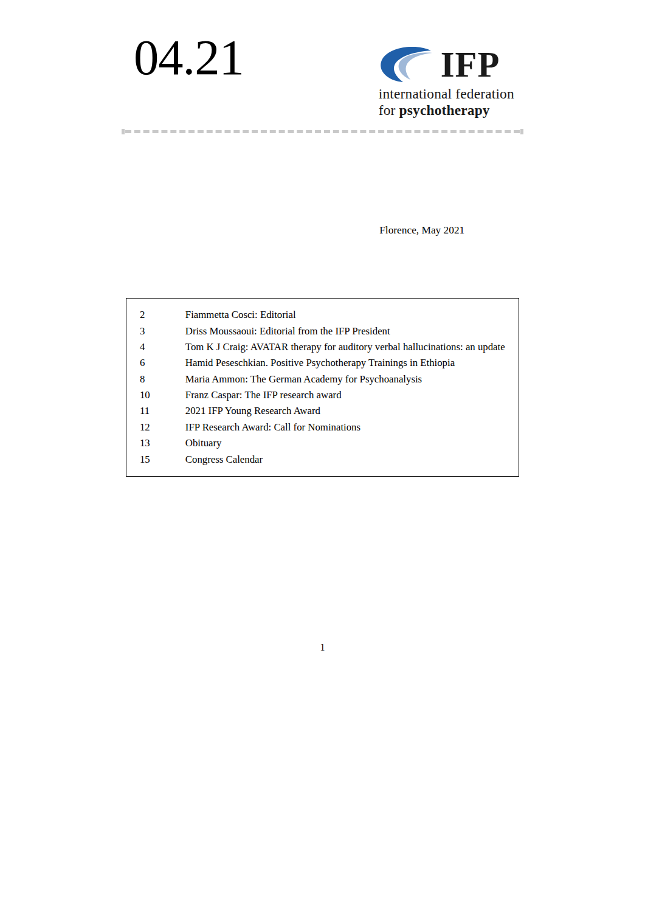04.21
IFP
international federation
for psychotherapy
Florence, May 2021
| 2 | Fiammetta Cosci: Editorial |
| 3 | Driss Moussaoui: Editorial from the IFP President |
| 4 | Tom K J Craig: AVATAR therapy for auditory verbal hallucinations: an update |
| 6 | Hamid Peseschkian. Positive Psychotherapy Trainings in Ethiopia |
| 8 | Maria Ammon: The German Academy for Psychoanalysis |
| 10 | Franz Caspar: The IFP research award |
| 11 | 2021 IFP Young Research Award |
| 12 | IFP Research Award: Call for Nominations |
| 13 | Obituary |
| 15 | Congress Calendar |
1